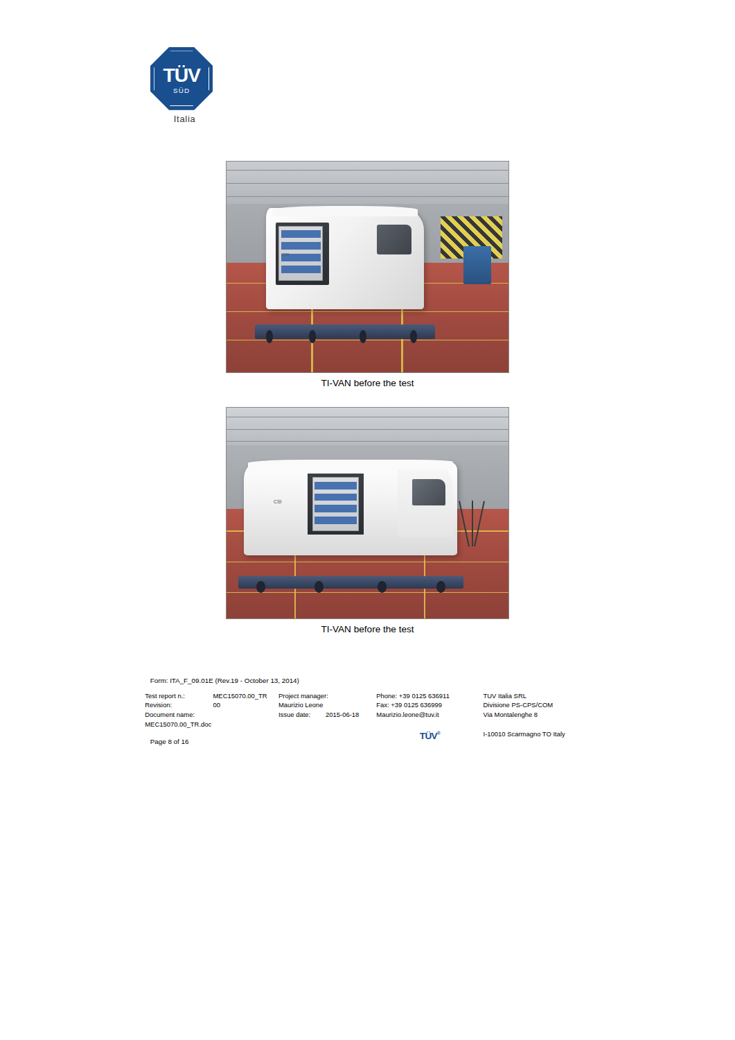TÜV
SÜD
Italia
CSI
TI-VAN before the test
CSI
TI-VAN before the test
Form: ITA_F_09.01E (Rev.19 - October 13, 2014)
| Test report n.: MEC15070.00_TR | Project manager: | Phone: +39 0125 636911 | TUV Italia SRL |
| Revision: 00 | Maurizio Leone | Fax: +39 0125 636999 | Divisione PS-CPS/COM |
| Document name: MEC15070.00_TR.doc | Issue date: 2015-06-18 | Maurizio.leone@tuv.it | Via Montalenghe 8 |
| Page 8 of 16 | | TÜV ® | I-10010 Scarmagno TO Italy |